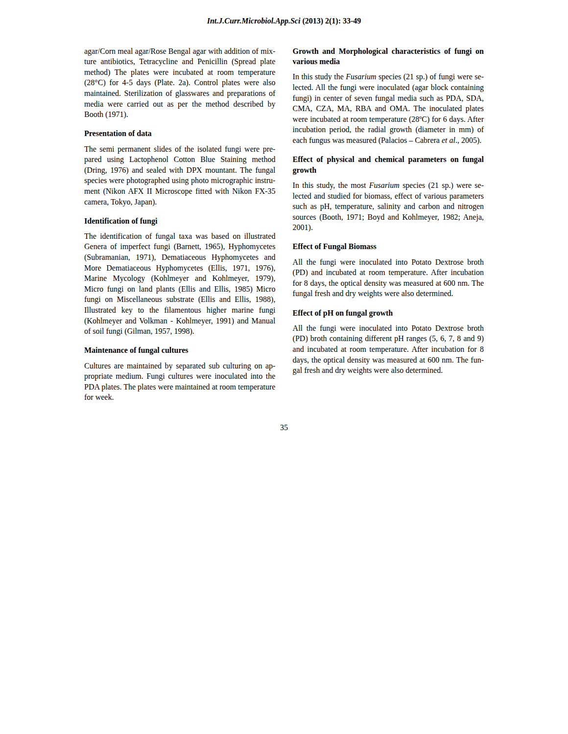Int.J.Curr.Microbiol.App.Sci (2013) 2(1): 33-49
agar/Corn meal agar/Rose Bengal agar with addition of mixture antibiotics, Tetracycline and Penicillin (Spread plate method) The plates were incubated at room temperature (28°C) for 4-5 days (Plate. 2a). Control plates were also maintained. Sterilization of glasswares and preparations of media were carried out as per the method described by Booth (1971).
Presentation of data
The semi permanent slides of the isolated fungi were prepared using Lactophenol Cotton Blue Staining method (Dring, 1976) and sealed with DPX mountant. The fungal species were photographed using photo micrographic instrument (Nikon AFX II Microscope fitted with Nikon FX-35 camera, Tokyo, Japan).
Identification of fungi
The identification of fungal taxa was based on illustrated Genera of imperfect fungi (Barnett, 1965), Hyphomycetes (Subramanian, 1971), Dematiaceous Hyphomycetes and More Dematiaceous Hyphomycetes (Ellis, 1971, 1976), Marine Mycology (Kohlmeyer and Kohlmeyer, 1979), Micro fungi on land plants (Ellis and Ellis, 1985) Micro fungi on Miscellaneous substrate (Ellis and Ellis, 1988), Illustrated key to the filamentous higher marine fungi (Kohlmeyer and Volkman - Kohlmeyer, 1991) and Manual of soil fungi (Gilman, 1957, 1998).
Maintenance of fungal cultures
Cultures are maintained by separated sub culturing on appropriate medium. Fungi cultures were inoculated into the PDA plates. The plates were maintained at room temperature for week.
Growth and Morphological characteristics of fungi on various media
In this study the Fusarium species (21 sp.) of fungi were selected. All the fungi were inoculated (agar block containing fungi) in center of seven fungal media such as PDA, SDA, CMA, CZA, MA, RBA and OMA. The inoculated plates were incubated at room temperature (28ºC) for 6 days. After incubation period, the radial growth (diameter in mm) of each fungus was measured (Palacios – Cabrera et al., 2005).
Effect of physical and chemical parameters on fungal growth
In this study, the most Fusarium species (21 sp.) were selected and studied for biomass, effect of various parameters such as pH, temperature, salinity and carbon and nitrogen sources (Booth, 1971; Boyd and Kohlmeyer, 1982; Aneja, 2001).
Effect of Fungal Biomass
All the fungi were inoculated into Potato Dextrose broth (PD) and incubated at room temperature. After incubation for 8 days, the optical density was measured at 600 nm. The fungal fresh and dry weights were also determined.
Effect of pH on fungal growth
All the fungi were inoculated into Potato Dextrose broth (PD) broth containing different pH ranges (5, 6, 7, 8 and 9) and incubated at room temperature. After incubation for 8 days, the optical density was measured at 600 nm. The fungal fresh and dry weights were also determined.
35